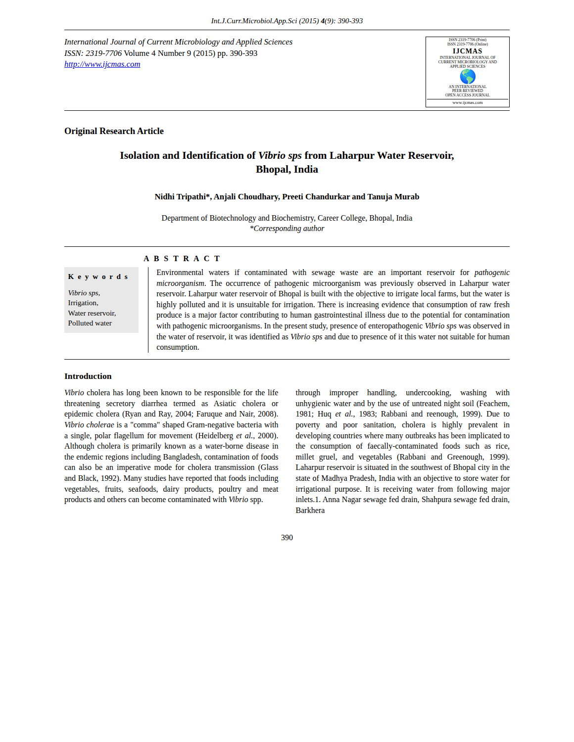Int.J.Curr.Microbiol.App.Sci (2015) 4(9): 390-393
International Journal of Current Microbiology and Applied Sciences
ISSN: 2319-7706 Volume 4 Number 9 (2015) pp. 390-393
http://www.ijcmas.com
ISSN 2319-7706 (Print)
ISSN 2319-7706 (Online)
IJCMAS
INTERNATIONAL JOURNAL OF
CURRENT MICROBIOLOGY AND
APPLIED SCIENCES
🌎
AN INTERNATIONAL
PEER REVIEWED
OPEN ACCESS JOURNAL
www.ijcmas.com
Original Research Article
Isolation and Identification of Vibrio sps from Laharpur Water Reservoir,
Bhopal, India
Nidhi Tripathi*, Anjali Choudhary, Preeti Chandurkar and Tanuja Murab
Department of Biotechnology and Biochemistry, Career College, Bhopal, India
*Corresponding author
A B S T R A C T
K e y w o r d s
Vibrio sps,
Irrigation,
Water reservoir,
Polluted water
Environmental waters if contaminated with sewage waste are an important reservoir for pathogenic microorganism. The occurrence of pathogenic microorganism was previously observed in Laharpur water reservoir. Laharpur water reservoir of Bhopal is built with the objective to irrigate local farms, but the water is highly polluted and it is unsuitable for irrigation. There is increasing evidence that consumption of raw fresh produce is a major factor contributing to human gastrointestinal illness due to the potential for contamination with pathogenic microorganisms. In the present study, presence of enteropathogenic Vibrio sps was observed in the water of reservoir, it was identified as Vibrio sps and due to presence of it this water not suitable for human consumption.
Introduction
Vibrio cholera has long been known to be responsible for the life threatening secretory diarrhea termed as Asiatic cholera or epidemic cholera (Ryan and Ray, 2004; Faruque and Nair, 2008). Vibrio cholerae is a "comma" shaped Gram-negative bacteria with a single, polar flagellum for movement (Heidelberg et al., 2000). Although cholera is primarily known as a water-borne disease in the endemic regions including Bangladesh, contamination of foods can also be an imperative mode for cholera transmission (Glass and Black, 1992). Many studies have reported that foods including vegetables, fruits, seafoods, dairy products, poultry and meat products and others can become contaminated with Vibrio spp.
through improper handling, undercooking, washing with unhygienic water and by the use of untreated night soil (Feachem, 1981; Huq et al., 1983; Rabbani and reenough, 1999). Due to poverty and poor sanitation, cholera is highly prevalent in developing countries where many outbreaks has been implicated to the consumption of faecally-contaminated foods such as rice, millet gruel, and vegetables (Rabbani and Greenough, 1999). Laharpur reservoir is situated in the southwest of Bhopal city in the state of Madhya Pradesh, India with an objective to store water for irrigational purpose. It is receiving water from following major inlets.1. Anna Nagar sewage fed drain, Shahpura sewage fed drain, Barkhera
390